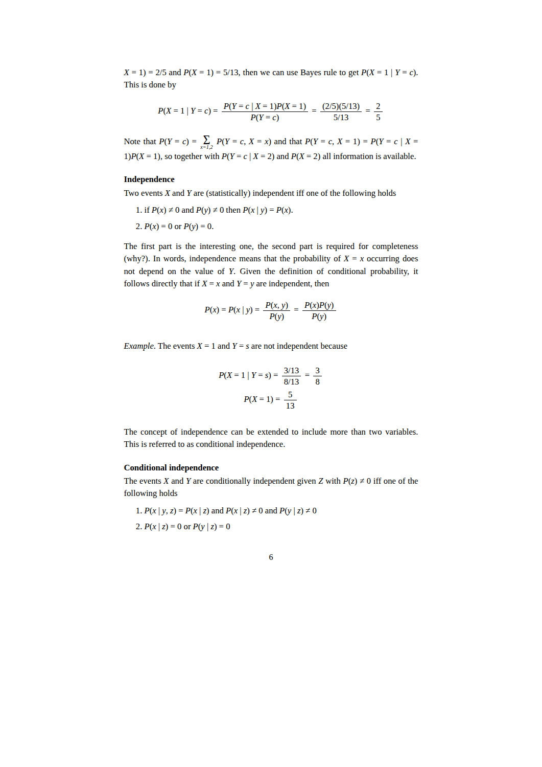X = 1) = 2/5 and P(X = 1) = 5/13, then we can use Bayes rule to get P(X = 1 | Y = c). This is done by
P(X = 1 | Y = c) = P(Y = c | X = 1)P(X = 1) P(Y = c) = (2/5)(5/13) 5/13 = 2 5
Note that P(Y = c) = Σx=1,2 P(Y = c, X = x) and that P(Y = c, X = 1) = P(Y = c | X = 1)P(X = 1), so together with P(Y = c | X = 2) and P(X = 2) all information is available.
Independence
Two events X and Y are (statistically) independent iff one of the following holds
if P(x) ≠ 0 and P(y) ≠ 0 then P(x | y) = P(x).
P(x) = 0 or P(y) = 0.
The first part is the interesting one, the second part is required for completeness (why?). In words, independence means that the probability of X = x occurring does not depend on the value of Y. Given the definition of conditional probability, it follows directly that if X = x and Y = y are independent, then
P(x) = P(x | y) = P(x, y) P(y) = P(x)P(y) P(y)
Example. The events X = 1 and Y = s are not independent because
P(X = 1 | Y = s) = 3/13 8/13 = 3 8
P(X = 1) = 5 13
The concept of independence can be extended to include more than two variables. This is referred to as conditional independence.
Conditional independence
The events X and Y are conditionally independent given Z with P(z) ≠ 0 iff one of the following holds
P(x | y, z) = P(x | z) and P(x | z) ≠ 0 and P(y | z) ≠ 0
P(x | z) = 0 or P(y | z) = 0
6